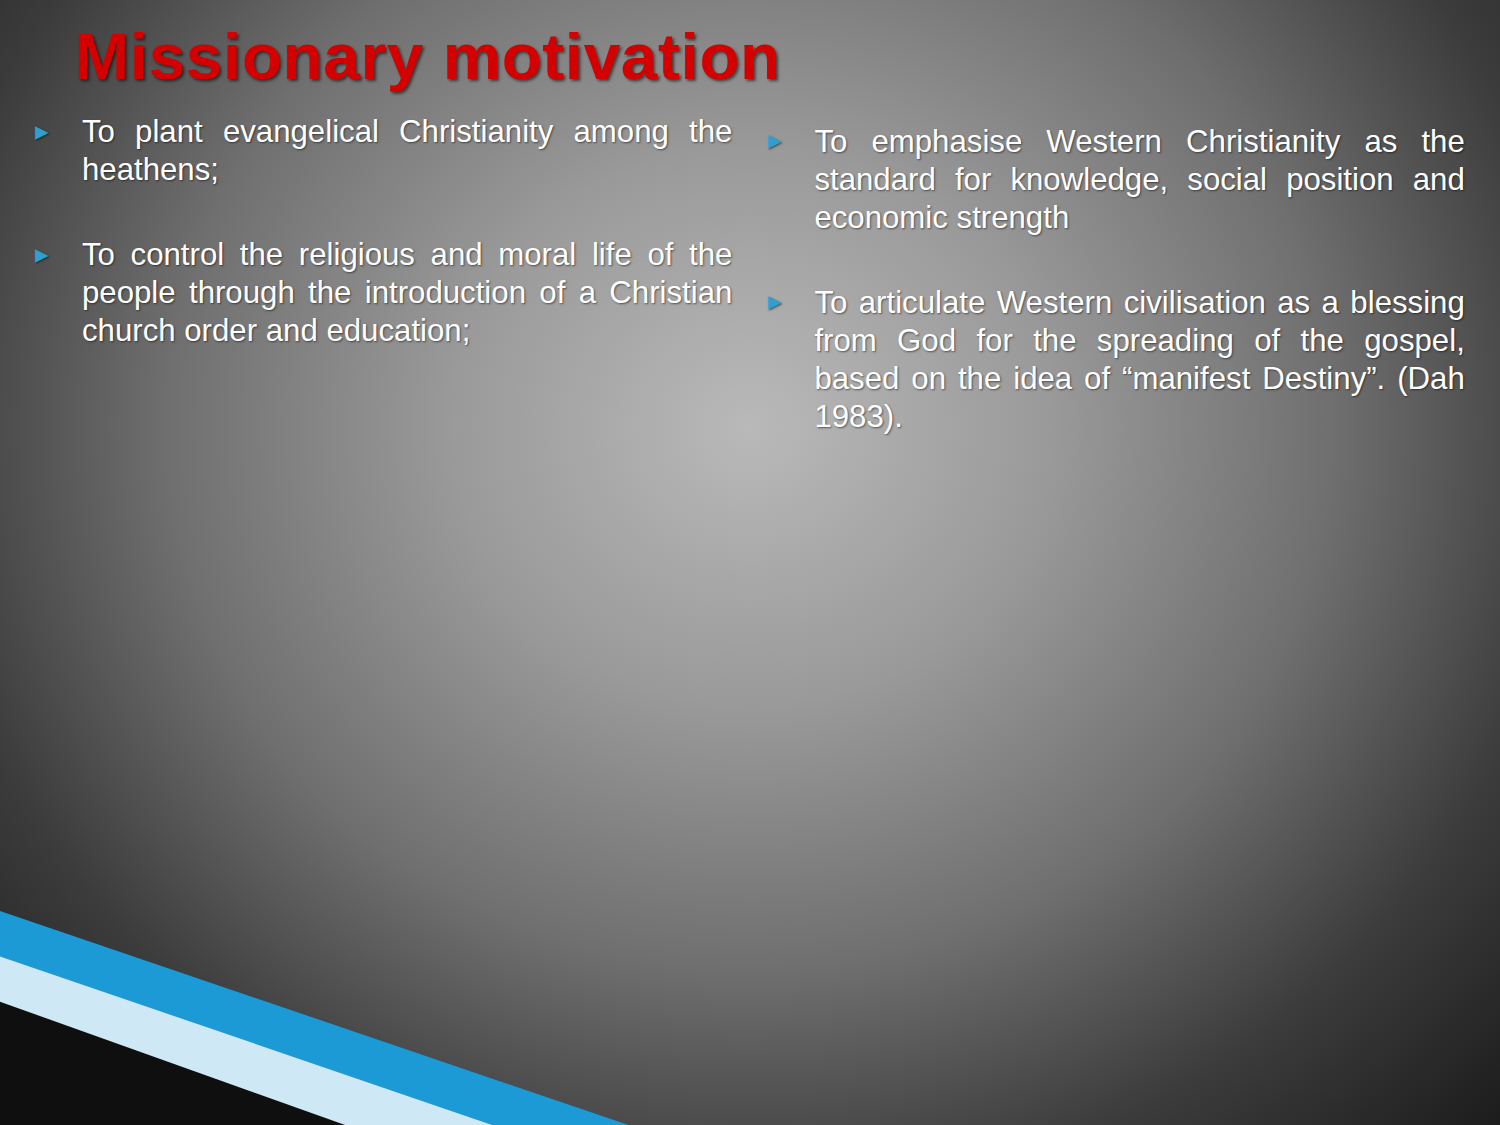Missionary motivation
To plant evangelical Christianity among the heathens;
To control the religious and moral life of the people through the introduction of a Christian church order and education;
To emphasise Western Christianity as the standard for knowledge, social position and economic strength
To articulate Western civilisation as a blessing from God for the spreading of the gospel, based on the idea of “manifest Destiny”. (Dah 1983).